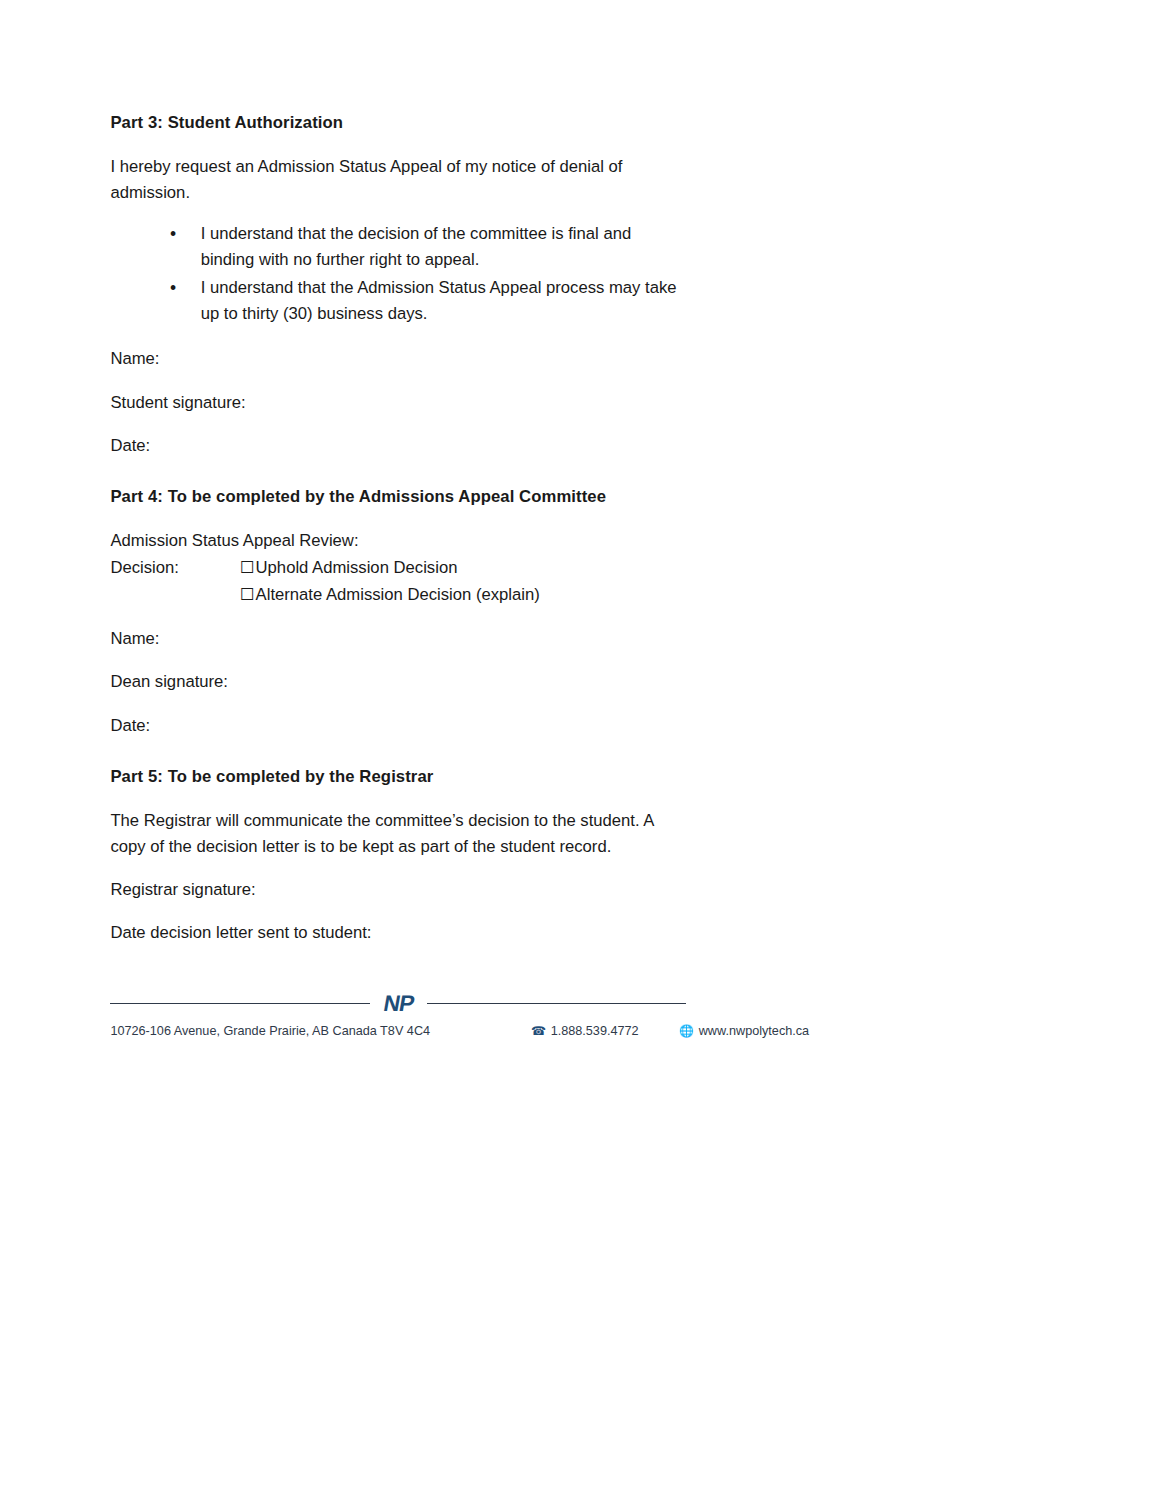Part 3: Student Authorization
I hereby request an Admission Status Appeal of my notice of denial of admission.
I understand that the decision of the committee is final and binding with no further right to appeal.
I understand that the Admission Status Appeal process may take up to thirty (30) business days.
Name:
Student signature:
Date:
Part 4: To be completed by the Admissions Appeal Committee
Admission Status Appeal Review:
Decision:
☐Uphold Admission Decision
☐Alternate Admission Decision (explain)
Name:
Dean signature:
Date:
Part 5: To be completed by the Registrar
The Registrar will communicate the committee’s decision to the student. A copy of the decision letter is to be kept as part of the student record.
Registrar signature:
Date decision letter sent to student:
NP
10726-106 Avenue, Grande Prairie, AB Canada T8V 4C4
☎1.888.539.4772
🌐www.nwpolytech.ca